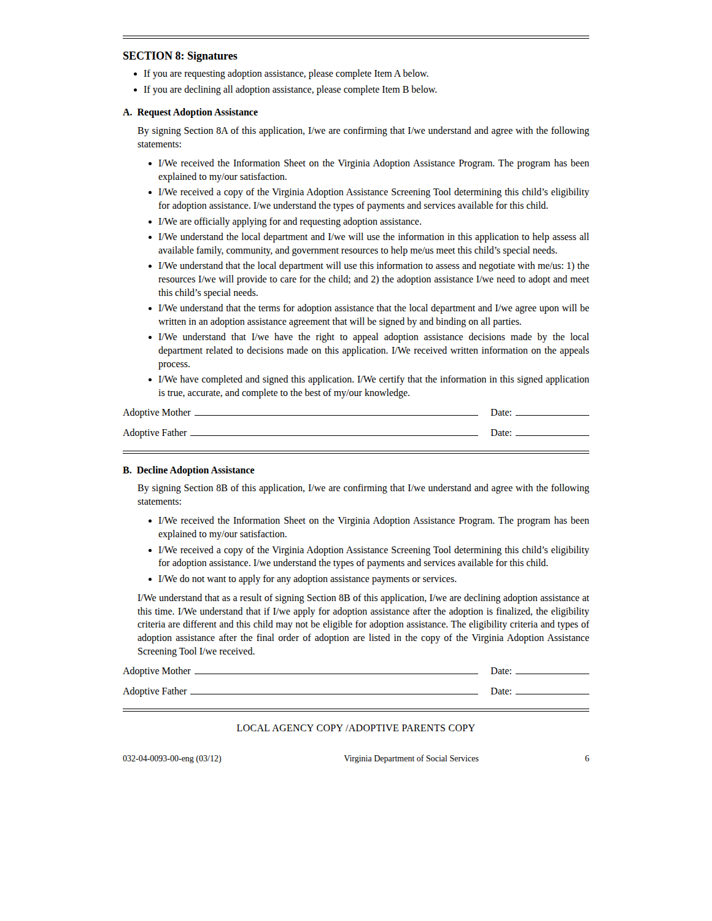SECTION 8: Signatures
If you are requesting adoption assistance, please complete Item A below.
If you are declining all adoption assistance, please complete Item B below.
A. Request Adoption Assistance
By signing Section 8A of this application, I/we are confirming that I/we understand and agree with the following statements:
I/We received the Information Sheet on the Virginia Adoption Assistance Program. The program has been explained to my/our satisfaction.
I/We received a copy of the Virginia Adoption Assistance Screening Tool determining this child’s eligibility for adoption assistance. I/we understand the types of payments and services available for this child.
I/We are officially applying for and requesting adoption assistance.
I/We understand the local department and I/we will use the information in this application to help assess all available family, community, and government resources to help me/us meet this child’s special needs.
I/We understand that the local department will use this information to assess and negotiate with me/us: 1) the resources I/we will provide to care for the child; and 2) the adoption assistance I/we need to adopt and meet this child’s special needs.
I/We understand that the terms for adoption assistance that the local department and I/we agree upon will be written in an adoption assistance agreement that will be signed by and binding on all parties.
I/We understand that I/we have the right to appeal adoption assistance decisions made by the local department related to decisions made on this application. I/We received written information on the appeals process.
I/We have completed and signed this application. I/We certify that the information in this signed application is true, accurate, and complete to the best of my/our knowledge.
Adoptive Mother Date:
Adoptive Father Date:
B. Decline Adoption Assistance
By signing Section 8B of this application, I/we are confirming that I/we understand and agree with the following statements:
I/We received the Information Sheet on the Virginia Adoption Assistance Program. The program has been explained to my/our satisfaction.
I/We received a copy of the Virginia Adoption Assistance Screening Tool determining this child’s eligibility for adoption assistance. I/we understand the types of payments and services available for this child.
I/We do not want to apply for any adoption assistance payments or services.
I/We understand that as a result of signing Section 8B of this application, I/we are declining adoption assistance at this time. I/We understand that if I/we apply for adoption assistance after the adoption is finalized, the eligibility criteria are different and this child may not be eligible for adoption assistance. The eligibility criteria and types of adoption assistance after the final order of adoption are listed in the copy of the Virginia Adoption Assistance Screening Tool I/we received.
Adoptive Mother Date:
Adoptive Father Date:
LOCAL AGENCY COPY /ADOPTIVE PARENTS COPY
032-04-0093-00-eng (03/12)
Virginia Department of Social Services
6